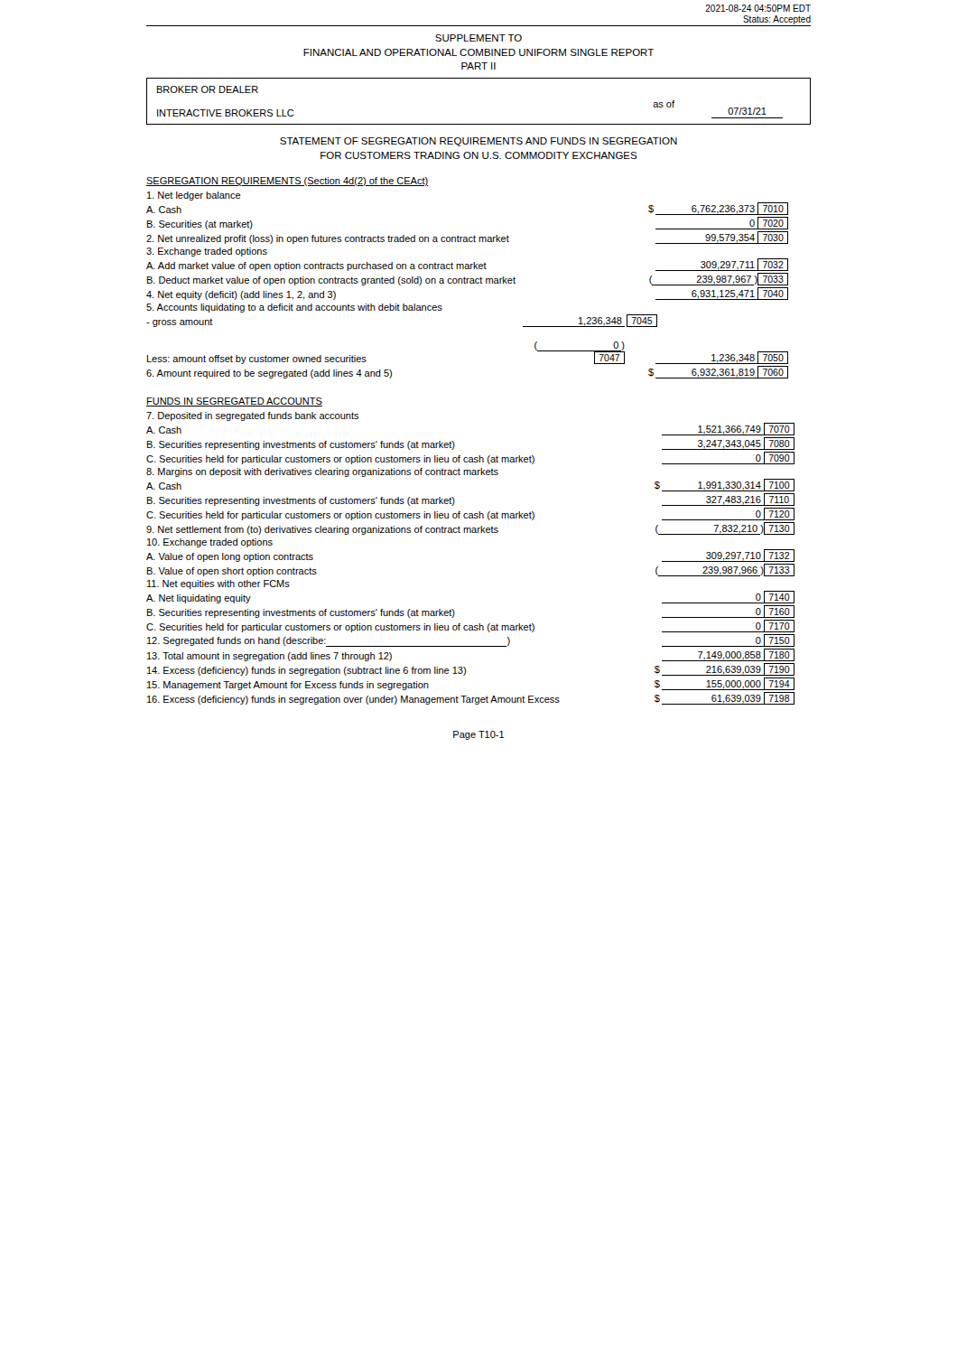2021-08-24 04:50PM EDT
Status: Accepted
SUPPLEMENT TO
FINANCIAL AND OPERATIONAL COMBINED UNIFORM SINGLE REPORT
PART II
BROKER OR DEALER
INTERACTIVE BROKERS LLC
as of
07/31/21
STATEMENT OF SEGREGATION REQUIREMENTS AND FUNDS IN SEGREGATION
FOR CUSTOMERS TRADING ON U.S. COMMODITY EXCHANGES
SEGREGATION REQUIREMENTS (Section 4d(2) of the CEAct)
| 1. Net ledger balance | | | |
| A. Cash | | $ 6,762,236,373 | 7010 |
| B. Securities (at market) | | 0 | 7020 |
| 2. Net unrealized profit (loss) in open futures contracts traded on a contract market | | 99,579,354 | 7030 |
| 3. Exchange traded options | | | |
| A. Add market value of open option contracts purchased on a contract market | | 309,297,711 | 7032 |
| B. Deduct market value of open option contracts granted (sold) on a contract market | | ( 239,987,967 ) | 7033 |
| 4. Net equity (deficit) (add lines 1, 2, and 3) | | 6,931,125,471 | 7040 |
| 5. Accounts liquidating to a deficit and accounts with debit balances | | | |
| - gross amount | 1,236,348 | 7045 | |
| Less: amount offset by customer owned securities | ( 0 ) 7047 | 1,236,348 | 7050 |
| 6. Amount required to be segregated (add lines 4 and 5) | | $ 6,932,361,819 | 7060 |
FUNDS IN SEGREGATED ACCOUNTS
| 7. Deposited in segregated funds bank accounts | | | |
| A. Cash | | 1,521,366,749 | 7070 |
| B. Securities representing investments of customers' funds (at market) | | 3,247,343,045 | 7080 |
| C. Securities held for particular customers or option customers in lieu of cash (at market) | | 0 | 7090 |
| 8. Margins on deposit with derivatives clearing organizations of contract markets | | | |
| A. Cash | | $ 1,991,330,314 | 7100 |
| B. Securities representing investments of customers' funds (at market) | | 327,483,216 | 7110 |
| C. Securities held for particular customers or option customers in lieu of cash (at market) | | 0 | 7120 |
| 9. Net settlement from (to) derivatives clearing organizations of contract markets | | ( 7,832,210 ) | 7130 |
| 10. Exchange traded options | | | |
| A. Value of open long option contracts | | 309,297,710 | 7132 |
| B. Value of open short option contracts | | ( 239,987,966 ) | 7133 |
| 11. Net equities with other FCMs | | | |
| A. Net liquidating equity | | 0 | 7140 |
| B. Securities representing investments of customers' funds (at market) | | 0 | 7160 |
| C. Securities held for particular customers or option customers in lieu of cash (at market) | | 0 | 7170 |
| 12. Segregated funds on hand (describe: ) | | 0 | 7150 |
| 13. Total amount in segregation (add lines 7 through 12) | | 7,149,000,858 | 7180 |
| 14. Excess (deficiency) funds in segregation (subtract line 6 from line 13) | | $ 216,639,039 | 7190 |
| 15. Management Target Amount for Excess funds in segregation | | $ 155,000,000 | 7194 |
| 16. Excess (deficiency) funds in segregation over (under) Management Target Amount Excess | | $ 61,639,039 | 7198 |
Page T10-1